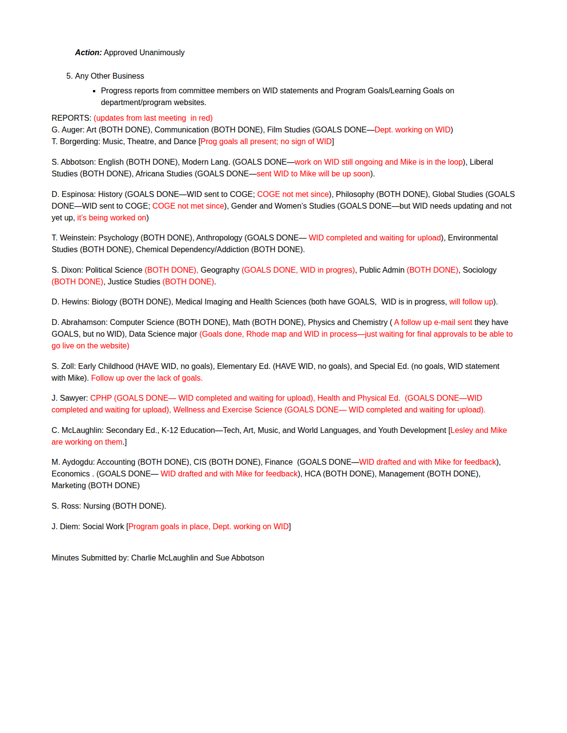Action: Approved Unanimously
Any Other Business
Progress reports from committee members on WID statements and Program Goals/Learning Goals on department/program websites.
REPORTS: (updates from last meeting in red)
G. Auger: Art (BOTH DONE), Communication (BOTH DONE), Film Studies (GOALS DONE—Dept. working on WID)
T. Borgerding: Music, Theatre, and Dance [Prog goals all present; no sign of WID]
S. Abbotson: English (BOTH DONE), Modern Lang. (GOALS DONE—work on WID still ongoing and Mike is in the loop), Liberal Studies (BOTH DONE), Africana Studies (GOALS DONE—sent WID to Mike will be up soon).
D. Espinosa: History (GOALS DONE—WID sent to COGE; COGE not met since), Philosophy (BOTH DONE), Global Studies (GOALS DONE—WID sent to COGE; COGE not met since), Gender and Women’s Studies (GOALS DONE—but WID needs updating and not yet up, it’s being worked on)
T. Weinstein: Psychology (BOTH DONE), Anthropology (GOALS DONE— WID completed and waiting for upload), Environmental Studies (BOTH DONE), Chemical Dependency/Addiction (BOTH DONE).
S. Dixon: Political Science (BOTH DONE), Geography (GOALS DONE, WID in progres), Public Admin (BOTH DONE), Sociology (BOTH DONE), Justice Studies (BOTH DONE).
D. Hewins: Biology (BOTH DONE), Medical Imaging and Health Sciences (both have GOALS, WID is in progress, will follow up).
D. Abrahamson: Computer Science (BOTH DONE), Math (BOTH DONE), Physics and Chemistry ( A follow up e-mail sent they have GOALS, but no WID), Data Science major (Goals done, Rhode map and WID in process—just waiting for final approvals to be able to go live on the website)
S. Zoll: Early Childhood (HAVE WID, no goals), Elementary Ed. (HAVE WID, no goals), and Special Ed. (no goals, WID statement with Mike). Follow up over the lack of goals.
J. Sawyer: CPHP (GOALS DONE— WID completed and waiting for upload), Health and Physical Ed. (GOALS DONE—WID completed and waiting for upload), Wellness and Exercise Science (GOALS DONE— WID completed and waiting for upload).
C. McLaughlin: Secondary Ed., K-12 Education—Tech, Art, Music, and World Languages, and Youth Development [Lesley and Mike are working on them.]
M. Aydogdu: Accounting (BOTH DONE), CIS (BOTH DONE), Finance (GOALS DONE—WID drafted and with Mike for feedback), Economics . (GOALS DONE— WID drafted and with Mike for feedback), HCA (BOTH DONE), Management (BOTH DONE), Marketing (BOTH DONE)
S. Ross: Nursing (BOTH DONE).
J. Diem: Social Work [Program goals in place, Dept. working on WID]
Minutes Submitted by: Charlie McLaughlin and Sue Abbotson